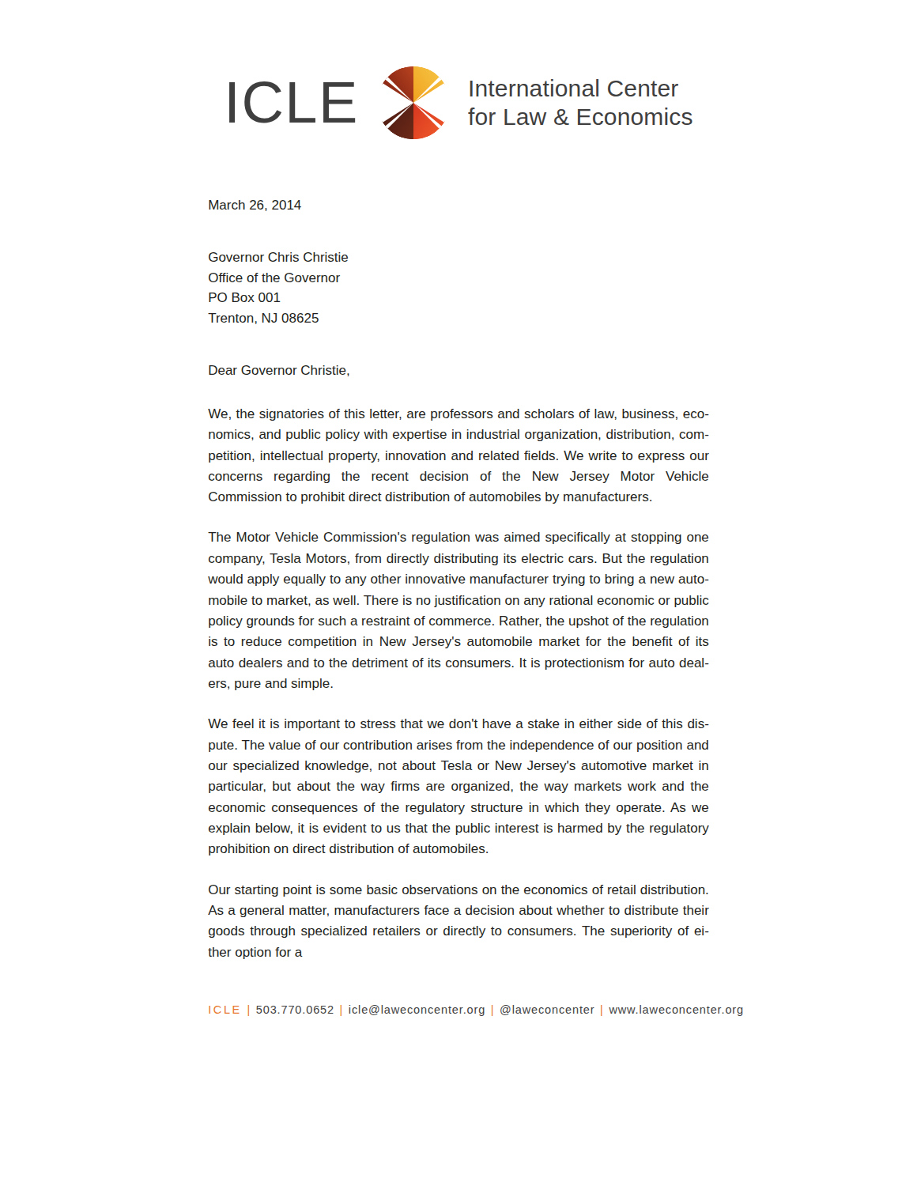ICLE
International Center for Law & Economics
March 26, 2014
Governor Chris Christie
Office of the Governor
PO Box 001
Trenton, NJ 08625
Dear Governor Christie,
We, the signatories of this letter, are professors and scholars of law, business, economics, and public policy with expertise in industrial organization, distribution, competition, intellectual property, innovation and related fields. We write to express our concerns regarding the recent decision of the New Jersey Motor Vehicle Commission to prohibit direct distribution of automobiles by manufacturers.
The Motor Vehicle Commission's regulation was aimed specifically at stopping one company, Tesla Motors, from directly distributing its electric cars. But the regulation would apply equally to any other innovative manufacturer trying to bring a new automobile to market, as well. There is no justification on any rational economic or public policy grounds for such a restraint of commerce. Rather, the upshot of the regulation is to reduce competition in New Jersey's automobile market for the benefit of its auto dealers and to the detriment of its consumers. It is protectionism for auto dealers, pure and simple.
We feel it is important to stress that we don't have a stake in either side of this dispute. The value of our contribution arises from the independence of our position and our specialized knowledge, not about Tesla or New Jersey's automotive market in particular, but about the way firms are organized, the way markets work and the economic consequences of the regulatory structure in which they operate. As we explain below, it is evident to us that the public interest is harmed by the regulatory prohibition on direct distribution of automobiles.
Our starting point is some basic observations on the economics of retail distribution. As a general matter, manufacturers face a decision about whether to distribute their goods through specialized retailers or directly to consumers. The superiority of either option for a
ICLE | 503.770.0652 | icle@laweconcenter.org | @laweconcenter | www.laweconcenter.org